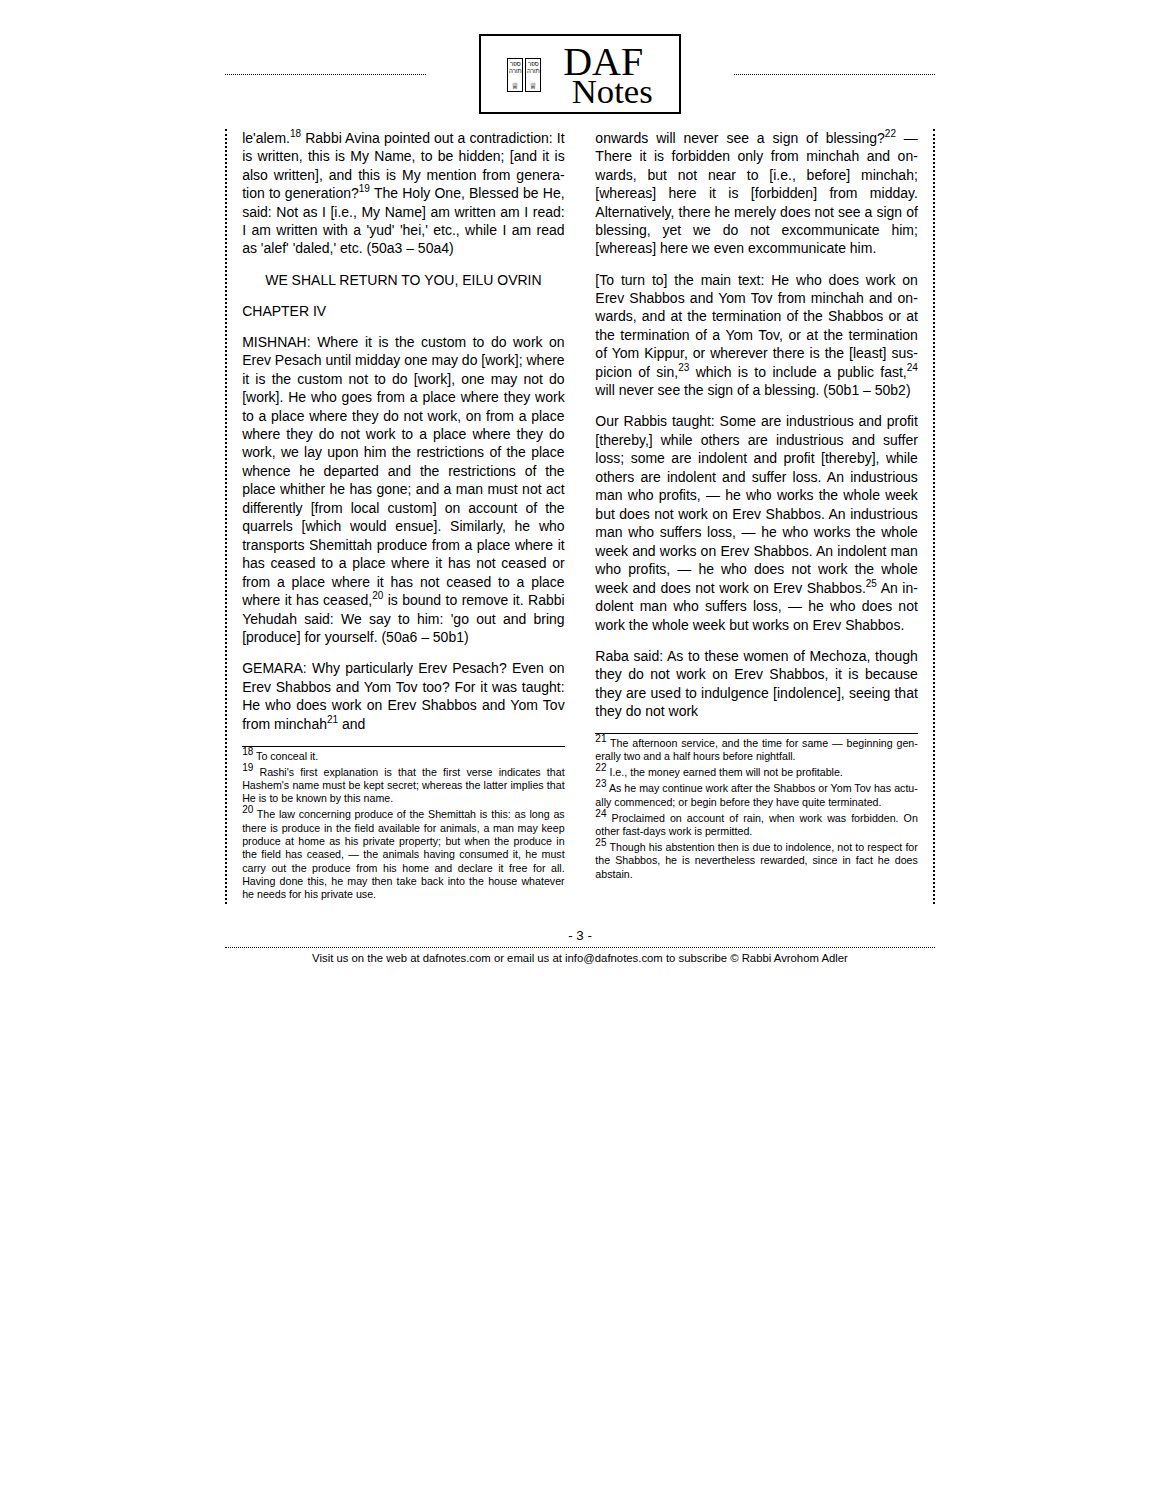ספר תורה ספר תורה DAFNotes
le'alem.18 Rabbi Avina pointed out a contradiction: It is written, this is My Name, to be hidden; [and it is also written], and this is My mention from generation to generation?19 The Holy One, Blessed be He, said: Not as I [i.e., My Name] am written am I read: I am written with a 'yud' 'hei,' etc., while I am read as 'alef' 'daled,' etc. (50a3 – 50a4)
WE SHALL RETURN TO YOU, EILU OVRIN
CHAPTER IV
MISHNAH: Where it is the custom to do work on Erev Pesach until midday one may do [work]; where it is the custom not to do [work], one may not do [work]. He who goes from a place where they work to a place where they do not work, on from a place where they do not work to a place where they do work, we lay upon him the restrictions of the place whence he departed and the restrictions of the place whither he has gone; and a man must not act differently [from local custom] on account of the quarrels [which would ensue]. Similarly, he who transports Shemittah produce from a place where it has ceased to a place where it has not ceased or from a place where it has not ceased to a place where it has ceased,20 is bound to remove it. Rabbi Yehudah said: We say to him: 'go out and bring [produce] for yourself. (50a6 – 50b1)
GEMARA: Why particularly Erev Pesach? Even on Erev Shabbos and Yom Tov too? For it was taught: He who does work on Erev Shabbos and Yom Tov from minchah21 and
18 To conceal it.
19 Rashi's first explanation is that the first verse indicates that Hashem's name must be kept secret; whereas the latter implies that He is to be known by this name.
20 The law concerning produce of the Shemittah is this: as long as there is produce in the field available for animals, a man may keep produce at home as his private property; but when the produce in the field has ceased, — the animals having consumed it, he must carry out the produce from his home and declare it free for all. Having done this, he may then take back into the house whatever he needs for his private use.
onwards will never see a sign of blessing?22 — There it is forbidden only from minchah and onwards, but not near to [i.e., before] minchah; [whereas] here it is [forbidden] from midday. Alternatively, there he merely does not see a sign of blessing, yet we do not excommunicate him; [whereas] here we even excommunicate him.
[To turn to] the main text: He who does work on Erev Shabbos and Yom Tov from minchah and onwards, and at the termination of the Shabbos or at the termination of a Yom Tov, or at the termination of Yom Kippur, or wherever there is the [least] suspicion of sin,23 which is to include a public fast,24 will never see the sign of a blessing. (50b1 – 50b2)
Our Rabbis taught: Some are industrious and profit [thereby,] while others are industrious and suffer loss; some are indolent and profit [thereby], while others are indolent and suffer loss. An industrious man who profits, — he who works the whole week but does not work on Erev Shabbos. An industrious man who suffers loss, — he who works the whole week and works on Erev Shabbos. An indolent man who profits, — he who does not work the whole week and does not work on Erev Shabbos.25 An indolent man who suffers loss, — he who does not work the whole week but works on Erev Shabbos.
Raba said: As to these women of Mechoza, though they do not work on Erev Shabbos, it is because they are used to indulgence [indolence], seeing that they do not work
21 The afternoon service, and the time for same — beginning generally two and a half hours before nightfall.
22 I.e., the money earned them will not be profitable.
23 As he may continue work after the Shabbos or Yom Tov has actually commenced; or begin before they have quite terminated.
24 Proclaimed on account of rain, when work was forbidden. On other fast-days work is permitted.
25 Though his abstention then is due to indolence, not to respect for the Shabbos, he is nevertheless rewarded, since in fact he does abstain.
- 3 -
Visit us on the web at dafnotes.com or email us at info@dafnotes.com to subscribe © Rabbi Avrohom Adler